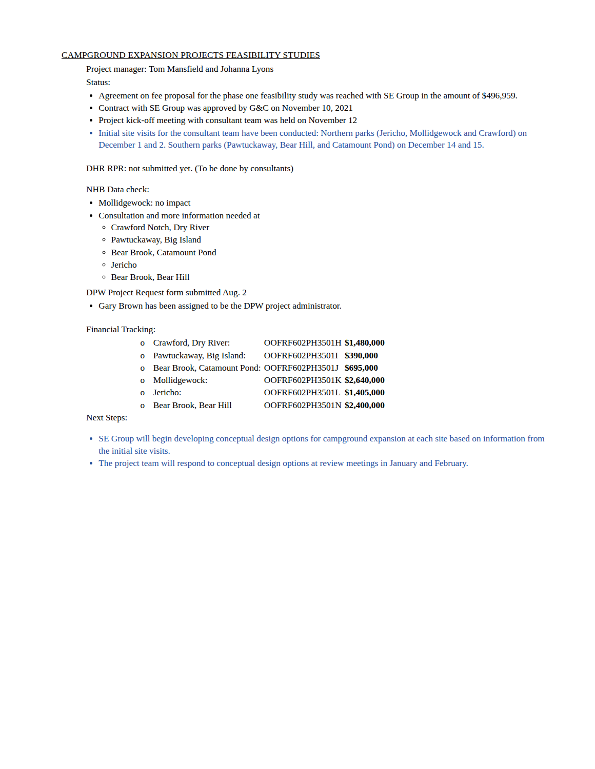CAMPGROUND EXPANSION PROJECTS FEASIBILITY STUDIES
Project manager: Tom Mansfield and Johanna Lyons
Status:
Agreement on fee proposal for the phase one feasibility study was reached with SE Group in the amount of $496,959.
Contract with SE Group was approved by G&C on November 10, 2021
Project kick-off meeting with consultant team was held on November 12
Initial site visits for the consultant team have been conducted: Northern parks (Jericho, Mollidgewock and Crawford) on December 1 and 2. Southern parks (Pawtuckaway, Bear Hill, and Catamount Pond) on December 14 and 15.
DHR RPR: not submitted yet. (To be done by consultants)
NHB Data check:
Mollidgewock: no impact
Consultation and more information needed at
Crawford Notch, Dry River
Pawtuckaway, Big Island
Bear Brook, Catamount Pond
Jericho
Bear Brook, Bear Hill
DPW Project Request form submitted Aug. 2
Gary Brown has been assigned to be the DPW project administrator.
Financial Tracking:
| o | Crawford, Dry River: | OOFRF602PH3501H | $1,480,000 |
| o | Pawtuckaway, Big Island: | OOFRF602PH3501I | $390,000 |
| o | Bear Brook, Catamount Pond: | OOFRF602PH3501J | $695,000 |
| o | Mollidgewock: | OOFRF602PH3501K | $2,640,000 |
| o | Jericho: | OOFRF602PH3501L | $1,405,000 |
| o | Bear Brook, Bear Hill | OOFRF602PH3501N | $2,400,000 |
Next Steps:
SE Group will begin developing conceptual design options for campground expansion at each site based on information from the initial site visits.
The project team will respond to conceptual design options at review meetings in January and February.